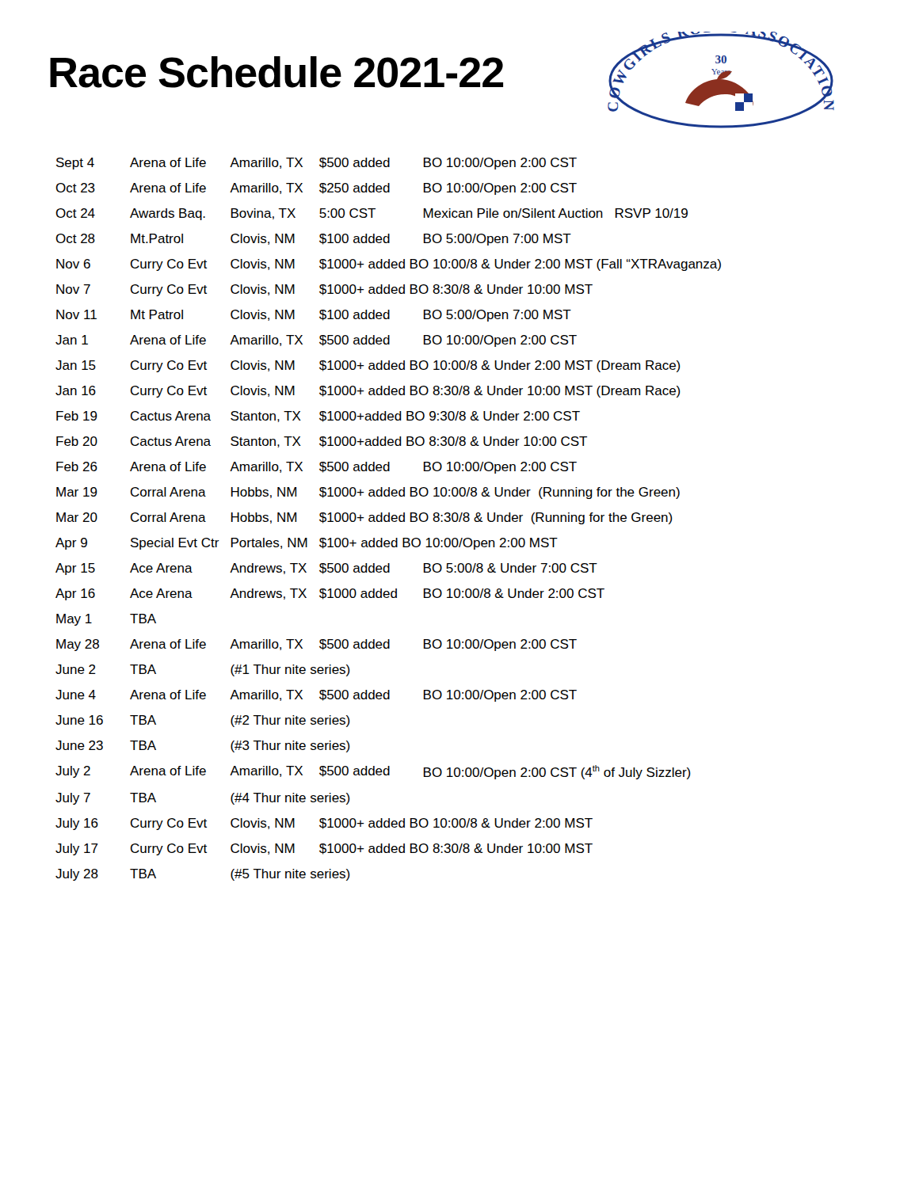Race Schedule 2021-22
COWGIRLS RODEO ASSOCIATION 30 Years
| Sept 4 | Arena of Life | Amarillo, TX | $500 added | BO 10:00/Open 2:00 CST |
| Oct 23 | Arena of Life | Amarillo, TX | $250 added | BO 10:00/Open 2:00 CST |
| Oct 24 | Awards Baq. | Bovina, TX | 5:00 CST | Mexican Pile on/Silent Auction RSVP 10/19 |
| Oct 28 | Mt.Patrol | Clovis, NM | $100 added | BO 5:00/Open 7:00 MST |
| Nov 6 | Curry Co Evt | Clovis, NM | $1000+ added BO 10:00/8 & Under 2:00 MST (Fall “XTRAvaganza) |
| Nov 7 | Curry Co Evt | Clovis, NM | $1000+ added BO 8:30/8 & Under 10:00 MST |
| Nov 11 | Mt Patrol | Clovis, NM | $100 added | BO 5:00/Open 7:00 MST |
| Jan 1 | Arena of Life | Amarillo, TX | $500 added | BO 10:00/Open 2:00 CST |
| Jan 15 | Curry Co Evt | Clovis, NM | $1000+ added BO 10:00/8 & Under 2:00 MST (Dream Race) |
| Jan 16 | Curry Co Evt | Clovis, NM | $1000+ added BO 8:30/8 & Under 10:00 MST (Dream Race) |
| Feb 19 | Cactus Arena | Stanton, TX | $1000+added BO 9:30/8 & Under 2:00 CST |
| Feb 20 | Cactus Arena | Stanton, TX | $1000+added BO 8:30/8 & Under 10:00 CST |
| Feb 26 | Arena of Life | Amarillo, TX | $500 added | BO 10:00/Open 2:00 CST |
| Mar 19 | Corral Arena | Hobbs, NM | $1000+ added BO 10:00/8 & Under (Running for the Green) |
| Mar 20 | Corral Arena | Hobbs, NM | $1000+ added BO 8:30/8 & Under (Running for the Green) |
| Apr 9 | Special Evt Ctr | Portales, NM | $100+ added BO 10:00/Open 2:00 MST |
| Apr 15 | Ace Arena | Andrews, TX | $500 added | BO 5:00/8 & Under 7:00 CST |
| Apr 16 | Ace Arena | Andrews, TX | $1000 added | BO 10:00/8 & Under 2:00 CST |
| May 1 | TBA | | | |
| May 28 | Arena of Life | Amarillo, TX | $500 added | BO 10:00/Open 2:00 CST |
| June 2 | TBA | (#1 Thur nite series) |
| June 4 | Arena of Life | Amarillo, TX | $500 added | BO 10:00/Open 2:00 CST |
| June 16 | TBA | (#2 Thur nite series) |
| June 23 | TBA | (#3 Thur nite series) |
| July 2 | Arena of Life | Amarillo, TX | $500 added | BO 10:00/Open 2:00 CST (4 th of July Sizzler) |
| July 7 | TBA | (#4 Thur nite series) |
| July 16 | Curry Co Evt | Clovis, NM | $1000+ added BO 10:00/8 & Under 2:00 MST |
| July 17 | Curry Co Evt | Clovis, NM | $1000+ added BO 8:30/8 & Under 10:00 MST |
| July 28 | TBA | (#5 Thur nite series) |